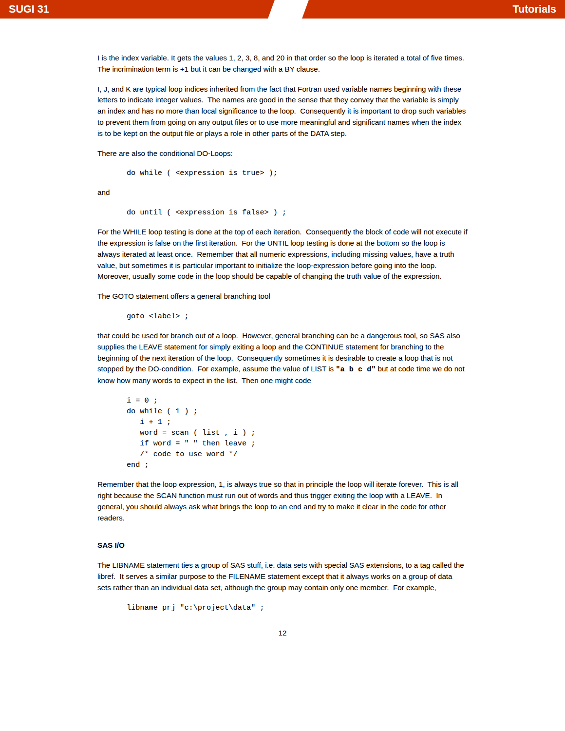SUGI 31 Tutorials
I is the index variable. It gets the values 1, 2, 3, 8, and 20 in that order so the loop is iterated a total of five times. The incrimination term is +1 but it can be changed with a BY clause.
I, J, and K are typical loop indices inherited from the fact that Fortran used variable names beginning with these letters to indicate integer values. The names are good in the sense that they convey that the variable is simply an index and has no more than local significance to the loop. Consequently it is important to drop such variables to prevent them from going on any output files or to use more meaningful and significant names when the index is to be kept on the output file or plays a role in other parts of the DATA step.
There are also the conditional DO-Loops:
do while ( <expression is true> );
and
do until ( <expression is false> ) ;
For the WHILE loop testing is done at the top of each iteration. Consequently the block of code will not execute if the expression is false on the first iteration. For the UNTIL loop testing is done at the bottom so the loop is always iterated at least once. Remember that all numeric expressions, including missing values, have a truth value, but sometimes it is particular important to initialize the loop-expression before going into the loop. Moreover, usually some code in the loop should be capable of changing the truth value of the expression.
The GOTO statement offers a general branching tool
goto <label> ;
that could be used for branch out of a loop. However, general branching can be a dangerous tool, so SAS also supplies the LEAVE statement for simply exiting a loop and the CONTINUE statement for branching to the beginning of the next iteration of the loop. Consequently sometimes it is desirable to create a loop that is not stopped by the DO-condition. For example, assume the value of LIST is "a b c d" but at code time we do not know how many words to expect in the list. Then one might code
i = 0 ;
do while ( 1 ) ;
   i + 1 ;
   word = scan ( list , i ) ;
   if word = " " then leave ;
   /* code to use word */
end ;
Remember that the loop expression, 1, is always true so that in principle the loop will iterate forever. This is all right because the SCAN function must run out of words and thus trigger exiting the loop with a LEAVE. In general, you should always ask what brings the loop to an end and try to make it clear in the code for other readers.
SAS I/O
The LIBNAME statement ties a group of SAS stuff, i.e. data sets with special SAS extensions, to a tag called the libref. It serves a similar purpose to the FILENAME statement except that it always works on a group of data sets rather than an individual data set, although the group may contain only one member. For example,
libname prj "c:\project\data" ;
12